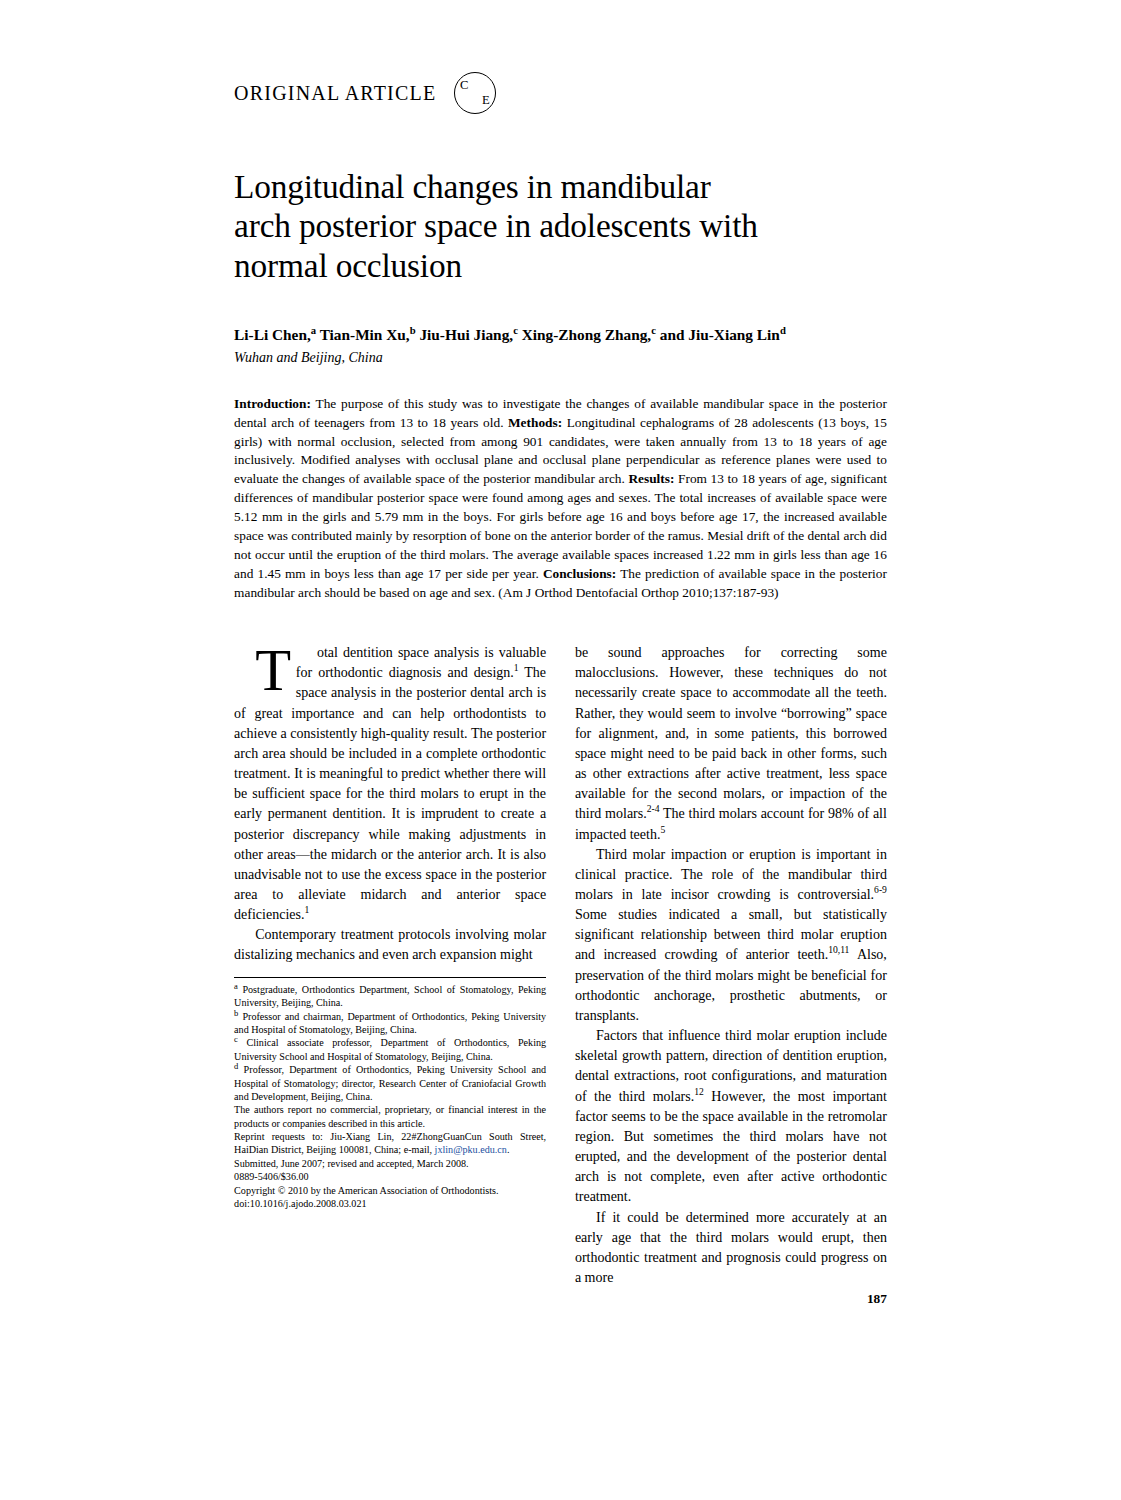ORIGINAL ARTICLE CE
Longitudinal changes in mandibular
arch posterior space in adolescents with
normal occlusion
Li-Li Chen,a Tian-Min Xu,b Jiu-Hui Jiang,c Xing-Zhong Zhang,c and Jiu-Xiang Lind
Wuhan and Beijing, China
Introduction: The purpose of this study was to investigate the changes of available mandibular space in the posterior dental arch of teenagers from 13 to 18 years old. Methods: Longitudinal cephalograms of 28 adolescents (13 boys, 15 girls) with normal occlusion, selected from among 901 candidates, were taken annually from 13 to 18 years of age inclusively. Modified analyses with occlusal plane and occlusal plane perpendicular as reference planes were used to evaluate the changes of available space of the posterior mandibular arch. Results: From 13 to 18 years of age, significant differences of mandibular posterior space were found among ages and sexes. The total increases of available space were 5.12 mm in the girls and 5.79 mm in the boys. For girls before age 16 and boys before age 17, the increased available space was contributed mainly by resorption of bone on the anterior border of the ramus. Mesial drift of the dental arch did not occur until the eruption of the third molars. The average available spaces increased 1.22 mm in girls less than age 16 and 1.45 mm in boys less than age 17 per side per year. Conclusions: The prediction of available space in the posterior mandibular arch should be based on age and sex. (Am J Orthod Dentofacial Orthop 2010;137:187-93)
Total dentition space analysis is valuable for orthodontic diagnosis and design.1 The space analysis in the posterior dental arch is of great importance and can help orthodontists to achieve a consistently high-quality result. The posterior arch area should be included in a complete orthodontic treatment. It is meaningful to predict whether there will be sufficient space for the third molars to erupt in the early permanent dentition. It is imprudent to create a posterior discrepancy while making adjustments in other areas—the midarch or the anterior arch. It is also unadvisable not to use the excess space in the posterior area to alleviate midarch and anterior space deficiencies.1
Contemporary treatment protocols involving molar distalizing mechanics and even arch expansion might
a Postgraduate, Orthodontics Department, School of Stomatology, Peking University, Beijing, China.
b Professor and chairman, Department of Orthodontics, Peking University and Hospital of Stomatology, Beijing, China.
c Clinical associate professor, Department of Orthodontics, Peking University School and Hospital of Stomatology, Beijing, China.
d Professor, Department of Orthodontics, Peking University School and Hospital of Stomatology; director, Research Center of Craniofacial Growth and Development, Beijing, China.
The authors report no commercial, proprietary, or financial interest in the products or companies described in this article.
Reprint requests to: Jiu-Xiang Lin, 22#ZhongGuanCun South Street, HaiDian District, Beijing 100081, China; e-mail, jxlin@pku.edu.cn.
Submitted, June 2007; revised and accepted, March 2008.
0889-5406/$36.00
Copyright © 2010 by the American Association of Orthodontists.
doi:10.1016/j.ajodo.2008.03.021
be sound approaches for correcting some malocclusions. However, these techniques do not necessarily create space to accommodate all the teeth. Rather, they would seem to involve “borrowing” space for alignment, and, in some patients, this borrowed space might need to be paid back in other forms, such as other extractions after active treatment, less space available for the second molars, or impaction of the third molars.2-4 The third molars account for 98% of all impacted teeth.5
Third molar impaction or eruption is important in clinical practice. The role of the mandibular third molars in late incisor crowding is controversial.6-9 Some studies indicated a small, but statistically significant relationship between third molar eruption and increased crowding of anterior teeth.10,11 Also, preservation of the third molars might be beneficial for orthodontic anchorage, prosthetic abutments, or transplants.
Factors that influence third molar eruption include skeletal growth pattern, direction of dentition eruption, dental extractions, root configurations, and maturation of the third molars.12 However, the most important factor seems to be the space available in the retromolar region. But sometimes the third molars have not erupted, and the development of the posterior dental arch is not complete, even after active orthodontic treatment.
If it could be determined more accurately at an early age that the third molars would erupt, then orthodontic treatment and prognosis could progress on a more
187